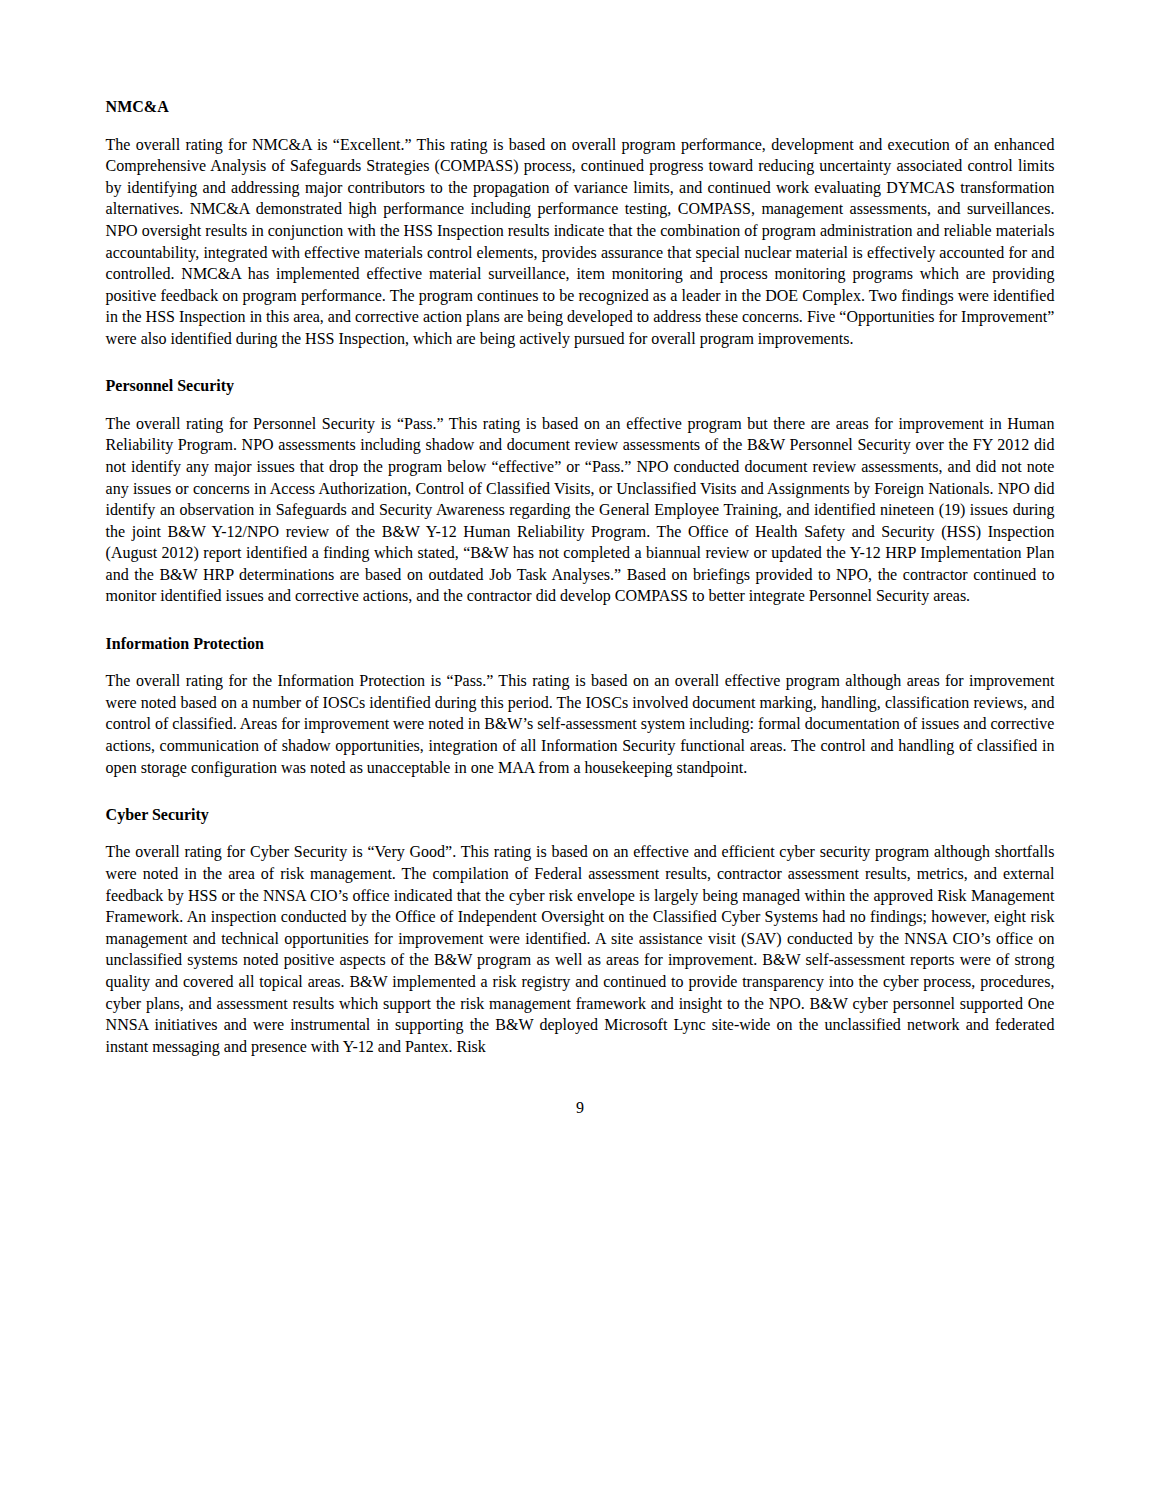NMC&A
The overall rating for NMC&A is “Excellent.” This rating is based on overall program performance, development and execution of an enhanced Comprehensive Analysis of Safeguards Strategies (COMPASS) process, continued progress toward reducing uncertainty associated control limits by identifying and addressing major contributors to the propagation of variance limits, and continued work evaluating DYMCAS transformation alternatives. NMC&A demonstrated high performance including performance testing, COMPASS, management assessments, and surveillances. NPO oversight results in conjunction with the HSS Inspection results indicate that the combination of program administration and reliable materials accountability, integrated with effective materials control elements, provides assurance that special nuclear material is effectively accounted for and controlled. NMC&A has implemented effective material surveillance, item monitoring and process monitoring programs which are providing positive feedback on program performance. The program continues to be recognized as a leader in the DOE Complex. Two findings were identified in the HSS Inspection in this area, and corrective action plans are being developed to address these concerns. Five “Opportunities for Improvement” were also identified during the HSS Inspection, which are being actively pursued for overall program improvements.
Personnel Security
The overall rating for Personnel Security is “Pass.” This rating is based on an effective program but there are areas for improvement in Human Reliability Program. NPO assessments including shadow and document review assessments of the B&W Personnel Security over the FY 2012 did not identify any major issues that drop the program below “effective” or “Pass.” NPO conducted document review assessments, and did not note any issues or concerns in Access Authorization, Control of Classified Visits, or Unclassified Visits and Assignments by Foreign Nationals. NPO did identify an observation in Safeguards and Security Awareness regarding the General Employee Training, and identified nineteen (19) issues during the joint B&W Y-12/NPO review of the B&W Y-12 Human Reliability Program. The Office of Health Safety and Security (HSS) Inspection (August 2012) report identified a finding which stated, “B&W has not completed a biannual review or updated the Y-12 HRP Implementation Plan and the B&W HRP determinations are based on outdated Job Task Analyses.” Based on briefings provided to NPO, the contractor continued to monitor identified issues and corrective actions, and the contractor did develop COMPASS to better integrate Personnel Security areas.
Information Protection
The overall rating for the Information Protection is “Pass.” This rating is based on an overall effective program although areas for improvement were noted based on a number of IOSCs identified during this period. The IOSCs involved document marking, handling, classification reviews, and control of classified. Areas for improvement were noted in B&W’s self-assessment system including: formal documentation of issues and corrective actions, communication of shadow opportunities, integration of all Information Security functional areas. The control and handling of classified in open storage configuration was noted as unacceptable in one MAA from a housekeeping standpoint.
Cyber Security
The overall rating for Cyber Security is “Very Good”. This rating is based on an effective and efficient cyber security program although shortfalls were noted in the area of risk management. The compilation of Federal assessment results, contractor assessment results, metrics, and external feedback by HSS or the NNSA CIO’s office indicated that the cyber risk envelope is largely being managed within the approved Risk Management Framework. An inspection conducted by the Office of Independent Oversight on the Classified Cyber Systems had no findings; however, eight risk management and technical opportunities for improvement were identified. A site assistance visit (SAV) conducted by the NNSA CIO’s office on unclassified systems noted positive aspects of the B&W program as well as areas for improvement. B&W self-assessment reports were of strong quality and covered all topical areas. B&W implemented a risk registry and continued to provide transparency into the cyber process, procedures, cyber plans, and assessment results which support the risk management framework and insight to the NPO. B&W cyber personnel supported One NNSA initiatives and were instrumental in supporting the B&W deployed Microsoft Lync site-wide on the unclassified network and federated instant messaging and presence with Y-12 and Pantex. Risk
9